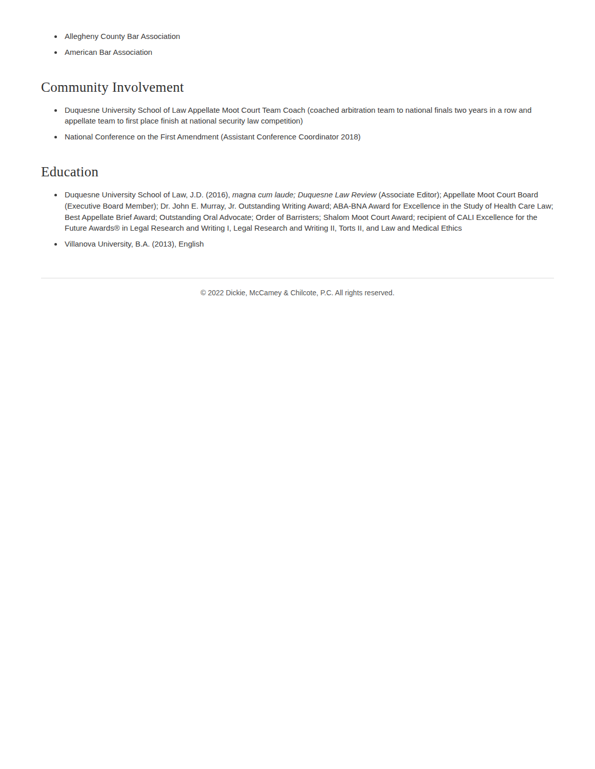Allegheny County Bar Association
American Bar Association
Community Involvement
Duquesne University School of Law Appellate Moot Court Team Coach (coached arbitration team to national finals two years in a row and appellate team to first place finish at national security law competition)
National Conference on the First Amendment (Assistant Conference Coordinator 2018)
Education
Duquesne University School of Law, J.D. (2016), magna cum laude; Duquesne Law Review (Associate Editor); Appellate Moot Court Board (Executive Board Member); Dr. John E. Murray, Jr. Outstanding Writing Award; ABA-BNA Award for Excellence in the Study of Health Care Law; Best Appellate Brief Award; Outstanding Oral Advocate; Order of Barristers; Shalom Moot Court Award; recipient of CALI Excellence for the Future Awards® in Legal Research and Writing I, Legal Research and Writing II, Torts II, and Law and Medical Ethics
Villanova University, B.A. (2013), English
© 2022 Dickie, McCamey & Chilcote, P.C. All rights reserved.